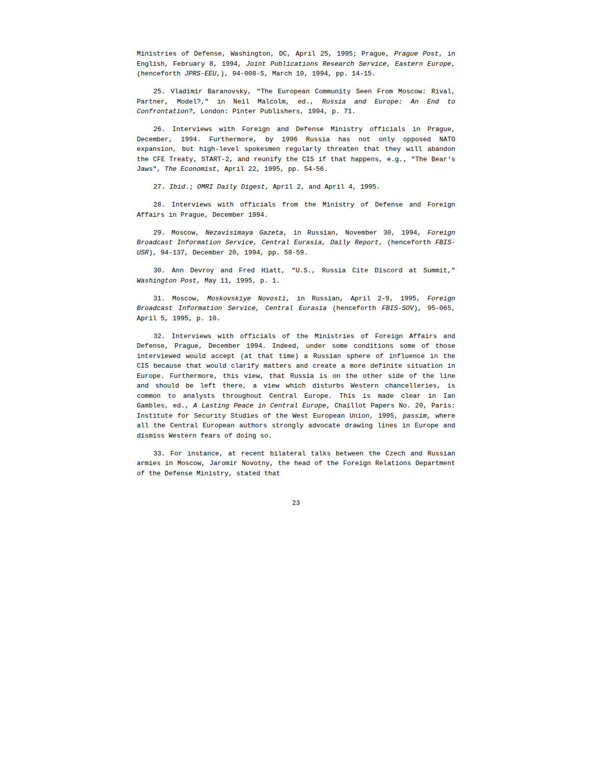Ministries of Defense, Washington, DC, April 25, 1995; Prague, Prague Post, in English, February 8, 1994, Joint Publications Research Service, Eastern Europe, (henceforth JPRS-EEU,), 94-008-S, March 10, 1994, pp. 14-15.
25. Vladimir Baranovsky, "The European Community Seen From Moscow: Rival, Partner, Model?," in Neil Malcolm, ed., Russia and Europe: An End to Confrontation?, London: Pinter Publishers, 1994, p. 71.
26. Interviews with Foreign and Defense Ministry officials in Prague, December, 1994. Furthermore, by 1996 Russia has not only opposed NATO expansion, but high-level spokesmen regularly threaten that they will abandon the CFE Treaty, START-2, and reunify the CIS if that happens, e.g., "The Bear's Jaws", The Economist, April 22, 1995, pp. 54-56.
27. Ibid.; OMRI Daily Digest, April 2, and April 4, 1995.
28. Interviews with officials from the Ministry of Defense and Foreign Affairs in Prague, December 1994.
29. Moscow, Nezavisimaya Gazeta, in Russian, November 30, 1994, Foreign Broadcast Information Service, Central Eurasia, Daily Report, (henceforth FBIS-USR), 94-137, December 20, 1994, pp. 58-59.
30. Ann Devroy and Fred Hiatt, "U.S., Russia Cite Discord at Summit," Washington Post, May 11, 1995, p. 1.
31. Moscow, Moskovskiye Novosti, in Russian, April 2-9, 1995, Foreign Broadcast Information Service, Central Eurasia (henceforth FBIS-SOV), 95-065, April 5, 1995, p. 10.
32. Interviews with officials of the Ministries of Foreign Affairs and Defense, Prague, December 1994. Indeed, under some conditions some of those interviewed would accept (at that time) a Russian sphere of influence in the CIS because that would clarify matters and create a more definite situation in Europe. Furthermore, this view, that Russia is on the other side of the line and should be left there, a view which disturbs Western chancelleries, is common to analysts throughout Central Europe. This is made clear in Ian Gambles, ed., A Lasting Peace in Central Europe, Chaillot Papers No. 20, Paris: Institute for Security Studies of the West European Union, 1995, passim, where all the Central European authors strongly advocate drawing lines in Europe and dismiss Western fears of doing so.
33. For instance, at recent bilateral talks between the Czech and Russian armies in Moscow, Jaromir Novotny, the head of the Foreign Relations Department of the Defense Ministry, stated that
23